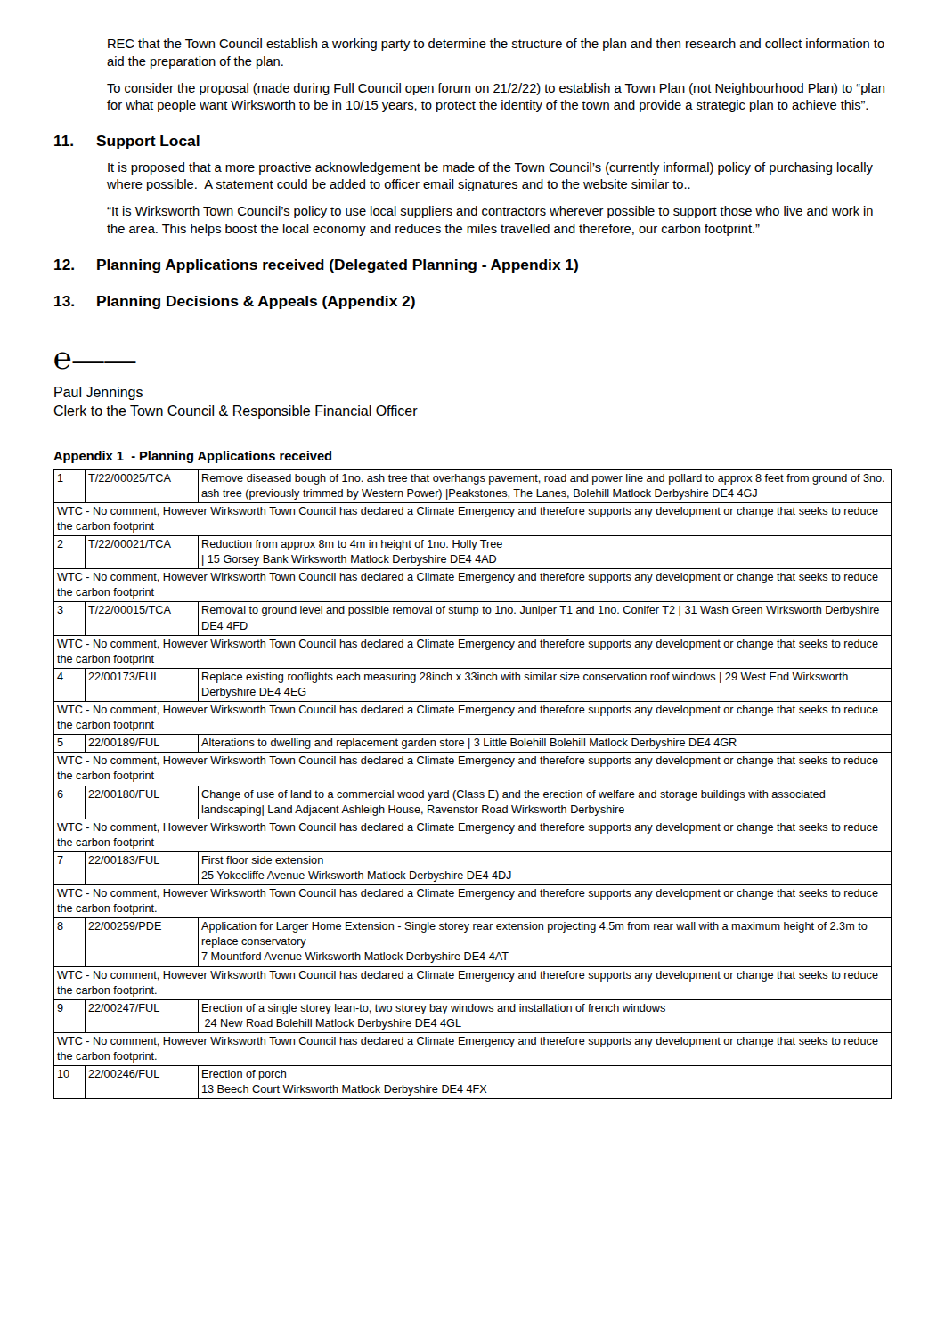REC that the Town Council establish a working party to determine the structure of the plan and then research and collect information to aid the preparation of the plan.
To consider the proposal (made during Full Council open forum on 21/2/22) to establish a Town Plan (not Neighbourhood Plan) to “plan for what people want Wirksworth to be in 10/15 years, to protect the identity of the town and provide a strategic plan to achieve this”.
11. Support Local
It is proposed that a more proactive acknowledgement be made of the Town Council’s (currently informal) policy of purchasing locally where possible. A statement could be added to officer email signatures and to the website similar to..
“It is Wirksworth Town Council’s policy to use local suppliers and contractors wherever possible to support those who live and work in the area. This helps boost the local economy and reduces the miles travelled and therefore, our carbon footprint.”
12. Planning Applications received (Delegated Planning - Appendix 1)
13. Planning Decisions & Appeals (Appendix 2)
℮——
Paul Jennings
Clerk to the Town Council & Responsible Financial Officer
Appendix 1 - Planning Applications received
| 1 | T/22/00025/TCA | Remove diseased bough of 1no. ash tree that overhangs pavement, road and power line and pollard to approx 8 feet from ground of 3no. ash tree (previously trimmed by Western Power) /Peakstones, The Lanes, Bolehill Matlock Derbyshire DE4 4GJ |
| WTC - No comment, However Wirksworth Town Council has declared a Climate Emergency and therefore supports any development or change that seeks to reduce the carbon footprint |
| 2 | T/22/00021/TCA | Reduction from approx 8m to 4m in height of 1no. Holly Tree / 15 Gorsey Bank Wirksworth Matlock Derbyshire DE4 4AD |
| WTC - No comment, However Wirksworth Town Council has declared a Climate Emergency and therefore supports any development or change that seeks to reduce the carbon footprint |
| 3 | T/22/00015/TCA | Removal to ground level and possible removal of stump to 1no. Juniper T1 and 1no. Conifer T2 / 31 Wash Green Wirksworth Derbyshire DE4 4FD |
| WTC - No comment, However Wirksworth Town Council has declared a Climate Emergency and therefore supports any development or change that seeks to reduce the carbon footprint |
| 4 | 22/00173/FUL | Replace existing rooflights each measuring 28inch x 33inch with similar size conservation roof windows / 29 West End Wirksworth Derbyshire DE4 4EG |
| WTC - No comment, However Wirksworth Town Council has declared a Climate Emergency and therefore supports any development or change that seeks to reduce the carbon footprint |
| 5 | 22/00189/FUL | Alterations to dwelling and replacement garden store / 3 Little Bolehill Bolehill Matlock Derbyshire DE4 4GR |
| WTC - No comment, However Wirksworth Town Council has declared a Climate Emergency and therefore supports any development or change that seeks to reduce the carbon footprint |
| 6 | 22/00180/FUL | Change of use of land to a commercial wood yard (Class E) and the erection of welfare and storage buildings with associated landscaping/ Land Adjacent Ashleigh House, Ravenstor Road Wirksworth Derbyshire |
| WTC - No comment, However Wirksworth Town Council has declared a Climate Emergency and therefore supports any development or change that seeks to reduce the carbon footprint |
| 7 | 22/00183/FUL | First floor side extension 25 Yokecliffe Avenue Wirksworth Matlock Derbyshire DE4 4DJ |
| WTC - No comment, However Wirksworth Town Council has declared a Climate Emergency and therefore supports any development or change that seeks to reduce the carbon footprint. |
| 8 | 22/00259/PDE | Application for Larger Home Extension - Single storey rear extension projecting 4.5m from rear wall with a maximum height of 2.3m to replace conservatory 7 Mountford Avenue Wirksworth Matlock Derbyshire DE4 4AT |
| WTC - No comment, However Wirksworth Town Council has declared a Climate Emergency and therefore supports any development or change that seeks to reduce the carbon footprint. |
| 9 | 22/00247/FUL | Erection of a single storey lean-to, two storey bay windows and installation of french windows 24 New Road Bolehill Matlock Derbyshire DE4 4GL |
| WTC - No comment, However Wirksworth Town Council has declared a Climate Emergency and therefore supports any development or change that seeks to reduce the carbon footprint. |
| 10 | 22/00246/FUL | Erection of porch 13 Beech Court Wirksworth Matlock Derbyshire DE4 4FX |